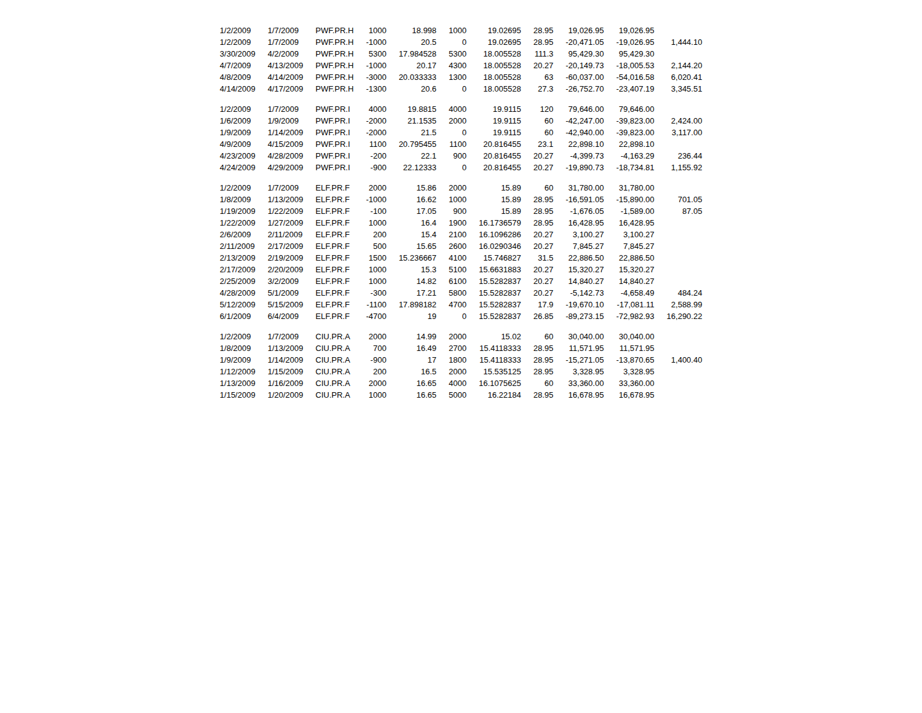| 1/2/2009 | 1/7/2009 | PWF.PR.H | 1000 | 18.998 | 1000 | 19.02695 | 28.95 | 19,026.95 | 19,026.95 | |
| 1/2/2009 | 1/7/2009 | PWF.PR.H | -1000 | 20.5 | 0 | 19.02695 | 28.95 | -20,471.05 | -19,026.95 | 1,444.10 |
| 3/30/2009 | 4/2/2009 | PWF.PR.H | 5300 | 17.984528 | 5300 | 18.005528 | 111.3 | 95,429.30 | 95,429.30 | |
| 4/7/2009 | 4/13/2009 | PWF.PR.H | -1000 | 20.17 | 4300 | 18.005528 | 20.27 | -20,149.73 | -18,005.53 | 2,144.20 |
| 4/8/2009 | 4/14/2009 | PWF.PR.H | -3000 | 20.033333 | 1300 | 18.005528 | 63 | -60,037.00 | -54,016.58 | 6,020.41 |
| 4/14/2009 | 4/17/2009 | PWF.PR.H | -1300 | 20.6 | 0 | 18.005528 | 27.3 | -26,752.70 | -23,407.19 | 3,345.51 |
| 1/2/2009 | 1/7/2009 | PWF.PR.I | 4000 | 19.8815 | 4000 | 19.9115 | 120 | 79,646.00 | 79,646.00 | |
| 1/6/2009 | 1/9/2009 | PWF.PR.I | -2000 | 21.1535 | 2000 | 19.9115 | 60 | -42,247.00 | -39,823.00 | 2,424.00 |
| 1/9/2009 | 1/14/2009 | PWF.PR.I | -2000 | 21.5 | 0 | 19.9115 | 60 | -42,940.00 | -39,823.00 | 3,117.00 |
| 4/9/2009 | 4/15/2009 | PWF.PR.I | 1100 | 20.795455 | 1100 | 20.816455 | 23.1 | 22,898.10 | 22,898.10 | |
| 4/23/2009 | 4/28/2009 | PWF.PR.I | -200 | 22.1 | 900 | 20.816455 | 20.27 | -4,399.73 | -4,163.29 | 236.44 |
| 4/24/2009 | 4/29/2009 | PWF.PR.I | -900 | 22.12333 | 0 | 20.816455 | 20.27 | -19,890.73 | -18,734.81 | 1,155.92 |
| 1/2/2009 | 1/7/2009 | ELF.PR.F | 2000 | 15.86 | 2000 | 15.89 | 60 | 31,780.00 | 31,780.00 | |
| 1/8/2009 | 1/13/2009 | ELF.PR.F | -1000 | 16.62 | 1000 | 15.89 | 28.95 | -16,591.05 | -15,890.00 | 701.05 |
| 1/19/2009 | 1/22/2009 | ELF.PR.F | -100 | 17.05 | 900 | 15.89 | 28.95 | -1,676.05 | -1,589.00 | 87.05 |
| 1/22/2009 | 1/27/2009 | ELF.PR.F | 1000 | 16.4 | 1900 | 16.1736579 | 28.95 | 16,428.95 | 16,428.95 | |
| 2/6/2009 | 2/11/2009 | ELF.PR.F | 200 | 15.4 | 2100 | 16.1096286 | 20.27 | 3,100.27 | 3,100.27 | |
| 2/11/2009 | 2/17/2009 | ELF.PR.F | 500 | 15.65 | 2600 | 16.0290346 | 20.27 | 7,845.27 | 7,845.27 | |
| 2/13/2009 | 2/19/2009 | ELF.PR.F | 1500 | 15.236667 | 4100 | 15.746827 | 31.5 | 22,886.50 | 22,886.50 | |
| 2/17/2009 | 2/20/2009 | ELF.PR.F | 1000 | 15.3 | 5100 | 15.6631883 | 20.27 | 15,320.27 | 15,320.27 | |
| 2/25/2009 | 3/2/2009 | ELF.PR.F | 1000 | 14.82 | 6100 | 15.5282837 | 20.27 | 14,840.27 | 14,840.27 | |
| 4/28/2009 | 5/1/2009 | ELF.PR.F | -300 | 17.21 | 5800 | 15.5282837 | 20.27 | -5,142.73 | -4,658.49 | 484.24 |
| 5/12/2009 | 5/15/2009 | ELF.PR.F | -1100 | 17.898182 | 4700 | 15.5282837 | 17.9 | -19,670.10 | -17,081.11 | 2,588.99 |
| 6/1/2009 | 6/4/2009 | ELF.PR.F | -4700 | 19 | 0 | 15.5282837 | 26.85 | -89,273.15 | -72,982.93 | 16,290.22 |
| 1/2/2009 | 1/7/2009 | CIU.PR.A | 2000 | 14.99 | 2000 | 15.02 | 60 | 30,040.00 | 30,040.00 | |
| 1/8/2009 | 1/13/2009 | CIU.PR.A | 700 | 16.49 | 2700 | 15.4118333 | 28.95 | 11,571.95 | 11,571.95 | |
| 1/9/2009 | 1/14/2009 | CIU.PR.A | -900 | 17 | 1800 | 15.4118333 | 28.95 | -15,271.05 | -13,870.65 | 1,400.40 |
| 1/12/2009 | 1/15/2009 | CIU.PR.A | 200 | 16.5 | 2000 | 15.535125 | 28.95 | 3,328.95 | 3,328.95 | |
| 1/13/2009 | 1/16/2009 | CIU.PR.A | 2000 | 16.65 | 4000 | 16.1075625 | 60 | 33,360.00 | 33,360.00 | |
| 1/15/2009 | 1/20/2009 | CIU.PR.A | 1000 | 16.65 | 5000 | 16.22184 | 28.95 | 16,678.95 | 16,678.95 | |